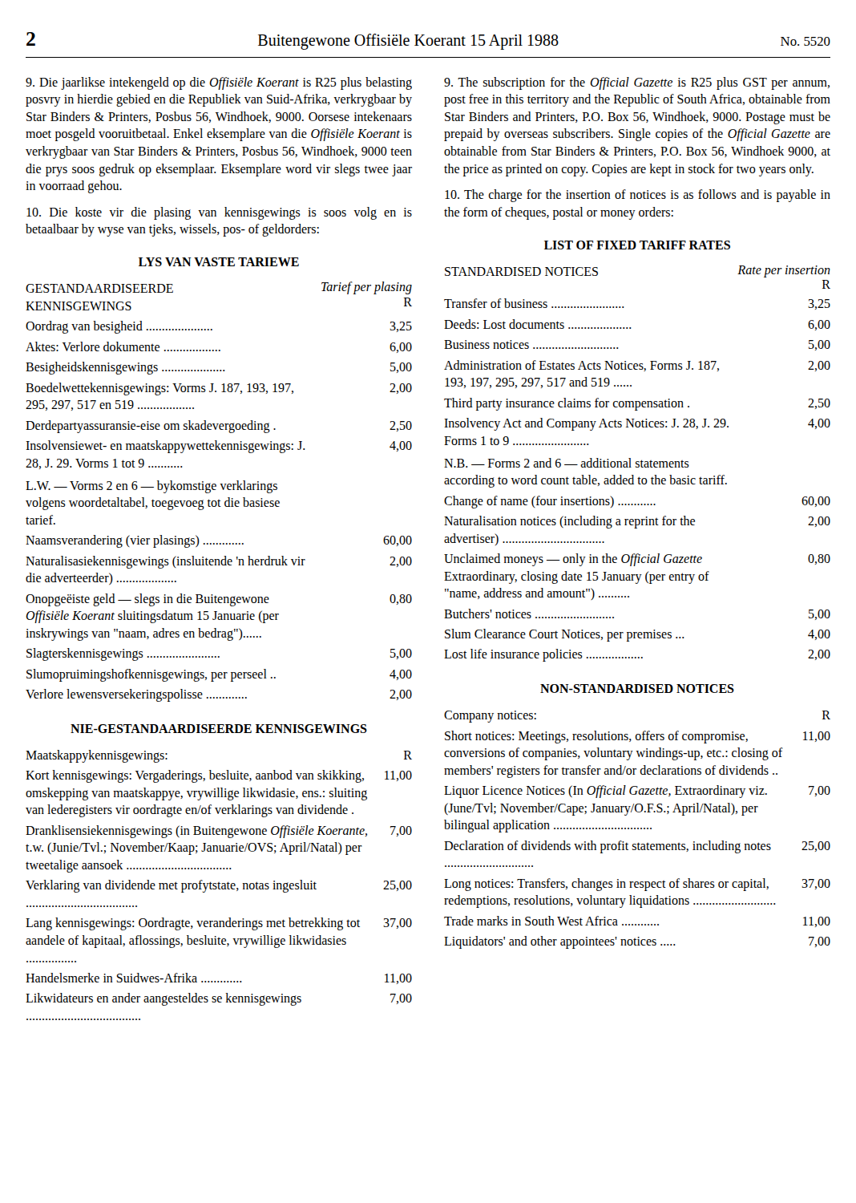2
Buitengewone Offisiële Koerant 15 April 1988
No. 5520
9. Die jaarlikse intekengeld op die Offisiële Koerant is R25 plus belasting posvry in hierdie gebied en die Republiek van Suid-Afrika, verkrygbaar by Star Binders & Printers, Posbus 56, Windhoek, 9000. Oorsese intekenaars moet posgeld vooruitbetaal. Enkel eksemplare van die Offisiële Koerant is verkrygbaar van Star Binders & Printers, Posbus 56, Windhoek, 9000 teen die prys soos gedruk op eksemplaar. Eksemplare word vir slegs twee jaar in voorraad gehou.
10. Die koste vir die plasing van kennisgewings is soos volg en is betaalbaar by wyse van tjeks, wissels, pos- of geldorders:
Lys van vaste tariewe
| GESTANDAARDISEERDE KENNISGEWINGS | Tarief per plasing R |
| Oordrag van besigheid ..................... | 3,25 |
| Aktes: Verlore dokumente .................. | 6,00 |
| Besigheidskennisgewings .................... | 5,00 |
| Boedelwettekennisgewings: Vorms J. 187, 193, 197, 295, 297, 517 en 519 .................. | 2,00 |
| Derdepartyassuransie-eise om skadevergoeding . | 2,50 |
| Insolvensiewet- en maatskappywettekennisgewings: J. 28, J. 29. Vorms 1 tot 9 ........... L.W. — Vorms 2 en 6 — bykomstige verklarings volgens woordetaltabel, toegevoeg tot die basiese tarief. | 4,00 |
| Naamsverandering (vier plasings) ............. | 60,00 |
| Naturalisasiekennisgewings (insluitende 'n herdruk vir die adverteerder) ................... | 2,00 |
| Onopgeëiste geld — slegs in die Buitengewone Offisiële Koerant sluitingsdatum 15 Januarie (per inskrywings van "naam, adres en bedrag")...... | 0,80 |
| Slagterskennisgewings ....................... | 5,00 |
| Slumopruimingshofkennisgewings, per perseel .. | 4,00 |
| Verlore lewensversekeringspolisse ............. | 2,00 |
Nie-gestandaardiseerde kennisgewings
| Maatskappykennisgewings: | R |
| Kort kennisgewings: Vergaderings, besluite, aanbod van skikking, omskepping van maatskappye, vrywillige likwidasie, ens.: sluiting van lederegisters vir oordragte en/of verklarings van dividende . | 11,00 |
| Dranklisensiekennisgewings (in Buitengewone Offisiële Koerante, t.w. (Junie/Tvl.; November/Kaap; Januarie/OVS; April/Natal) per tweetalige aansoek ................................. | 7,00 |
| Verklaring van dividende met profytstate, notas ingesluit ................................... | 25,00 |
| Lang kennisgewings: Oordragte, veranderings met betrekking tot aandele of kapitaal, aflossings, besluite, vrywillige likwidasies ................ | 37,00 |
| Handelsmerke in Suidwes-Afrika ............. | 11,00 |
| Likwidateurs en ander aangesteldes se kennisgewings .................................... | 7,00 |
9. The subscription for the Official Gazette is R25 plus GST per annum, post free in this territory and the Republic of South Africa, obtainable from Star Binders and Printers, P.O. Box 56, Windhoek, 9000. Postage must be prepaid by overseas subscribers. Single copies of the Official Gazette are obtainable from Star Binders & Printers, P.O. Box 56, Windhoek 9000, at the price as printed on copy. Copies are kept in stock for two years only.
10. The charge for the insertion of notices is as follows and is payable in the form of cheques, postal or money orders:
List of fixed tariff rates
| STANDARDISED NOTICES | Rate per insertion R |
| Transfer of business ....................... | 3,25 |
| Deeds: Lost documents .................... | 6,00 |
| Business notices ........................... | 5,00 |
| Administration of Estates Acts Notices, Forms J. 187, 193, 197, 295, 297, 517 and 519 ...... | 2,00 |
| Third party insurance claims for compensation . | 2,50 |
| Insolvency Act and Company Acts Notices: J. 28, J. 29. Forms 1 to 9 ........................ N.B. — Forms 2 and 6 — additional statements according to word count table, added to the basic tariff. | 4,00 |
| Change of name (four insertions) ............ | 60,00 |
| Naturalisation notices (including a reprint for the advertiser) ................................ | 2,00 |
| Unclaimed moneys — only in the Official Gazette Extraordinary, closing date 15 January (per entry of "name, address and amount") .......... | 0,80 |
| Butchers' notices ......................... | 5,00 |
| Slum Clearance Court Notices, per premises ... | 4,00 |
| Lost life insurance policies .................. | 2,00 |
Non-standardised notices
| Company notices: | R |
| Short notices: Meetings, resolutions, offers of compromise, conversions of companies, voluntary windings-up, etc.: closing of members' registers for transfer and/or declarations of dividends .. | 11,00 |
| Liquor Licence Notices (In Official Gazette, Extraordinary viz. (June/Tvl; November/Cape; January/O.F.S.; April/Natal), per bilingual application ............................... | 7,00 |
| Declaration of dividends with profit statements, including notes ............................ | 25,00 |
| Long notices: Transfers, changes in respect of shares or capital, redemptions, resolutions, voluntary liquidations .......................... | 37,00 |
| Trade marks in South West Africa ............ | 11,00 |
| Liquidators' and other appointees' notices ..... | 7,00 |